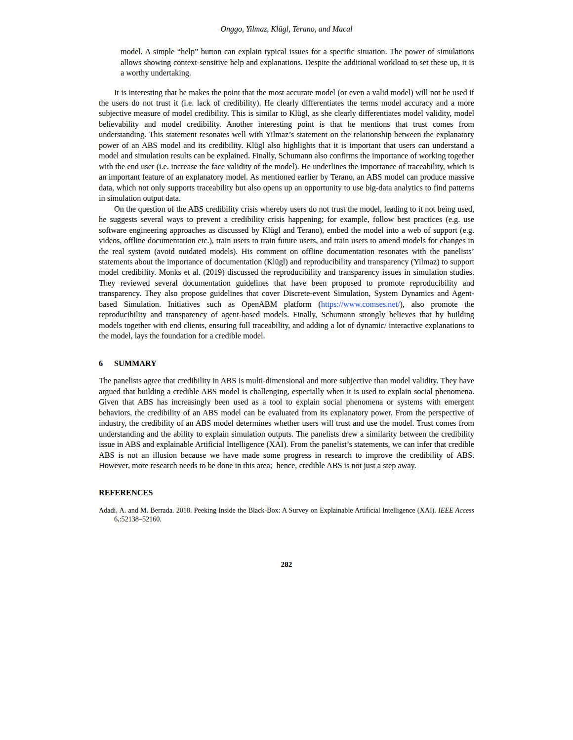Onggo, Yilmaz, Klügl, Terano, and Macal
model. A simple “help” button can explain typical issues for a specific situation. The power of simulations allows showing context-sensitive help and explanations. Despite the additional workload to set these up, it is a worthy undertaking.
It is interesting that he makes the point that the most accurate model (or even a valid model) will not be used if the users do not trust it (i.e. lack of credibility). He clearly differentiates the terms model accuracy and a more subjective measure of model credibility. This is similar to Klügl, as she clearly differentiates model validity, model believability and model credibility. Another interesting point is that he mentions that trust comes from understanding. This statement resonates well with Yilmaz’s statement on the relationship between the explanatory power of an ABS model and its credibility. Klügl also highlights that it is important that users can understand a model and simulation results can be explained. Finally, Schumann also confirms the importance of working together with the end user (i.e. increase the face validity of the model). He underlines the importance of traceability, which is an important feature of an explanatory model. As mentioned earlier by Terano, an ABS model can produce massive data, which not only supports traceability but also opens up an opportunity to use big-data analytics to find patterns in simulation output data.
On the question of the ABS credibility crisis whereby users do not trust the model, leading to it not being used, he suggests several ways to prevent a credibility crisis happening; for example, follow best practices (e.g. use software engineering approaches as discussed by Klügl and Terano), embed the model into a web of support (e.g. videos, offline documentation etc.), train users to train future users, and train users to amend models for changes in the real system (avoid outdated models). His comment on offline documentation resonates with the panelists’ statements about the importance of documentation (Klügl) and reproducibility and transparency (Yilmaz) to support model credibility. Monks et al. (2019) discussed the reproducibility and transparency issues in simulation studies. They reviewed several documentation guidelines that have been proposed to promote reproducibility and transparency. They also propose guidelines that cover Discrete-event Simulation, System Dynamics and Agent-based Simulation. Initiatives such as OpenABM platform (https://www.comses.net/), also promote the reproducibility and transparency of agent-based models. Finally, Schumann strongly believes that by building models together with end clients, ensuring full traceability, and adding a lot of dynamic/ interactive explanations to the model, lays the foundation for a credible model.
6 SUMMARY
The panelists agree that credibility in ABS is multi-dimensional and more subjective than model validity. They have argued that building a credible ABS model is challenging, especially when it is used to explain social phenomena. Given that ABS has increasingly been used as a tool to explain social phenomena or systems with emergent behaviors, the credibility of an ABS model can be evaluated from its explanatory power. From the perspective of industry, the credibility of an ABS model determines whether users will trust and use the model. Trust comes from understanding and the ability to explain simulation outputs. The panelists drew a similarity between the credibility issue in ABS and explainable Artificial Intelligence (XAI). From the panelist’s statements, we can infer that credible ABS is not an illusion because we have made some progress in research to improve the credibility of ABS. However, more research needs to be done in this area; hence, credible ABS is not just a step away.
REFERENCES
Adadi, A. and M. Berrada. 2018. Peeking Inside the Black-Box: A Survey on Explainable Artificial Intelligence (XAI). IEEE Access 6,:52138–52160.
282